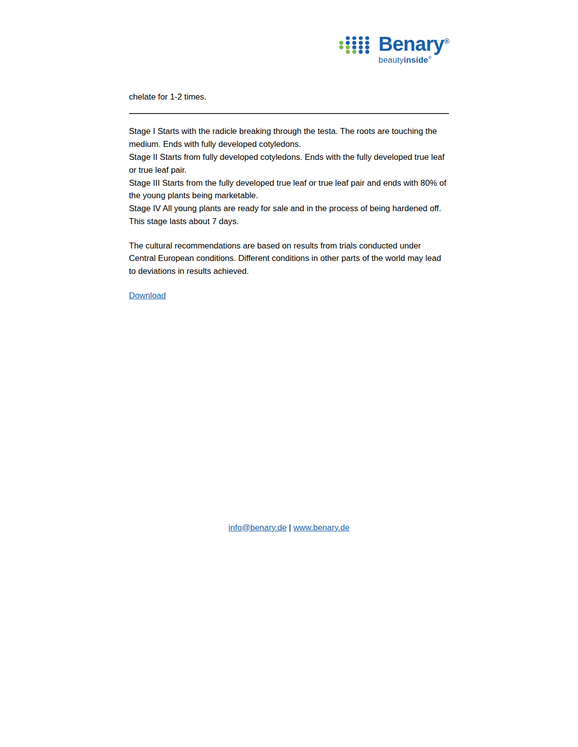Benary®
beauty inside®
chelate for 1-2 times.
Stage I Starts with the radicle breaking through the testa. The roots are touching the medium. Ends with fully developed cotyledons.
Stage II Starts from fully developed cotyledons. Ends with the fully developed true leaf or true leaf pair.
Stage III Starts from the fully developed true leaf or true leaf pair and ends with 80% of the young plants being marketable.
Stage IV All young plants are ready for sale and in the process of being hardened off. This stage lasts about 7 days.
The cultural recommendations are based on results from trials conducted under Central European conditions. Different conditions in other parts of the world may lead to deviations in results achieved.
Download
info@benary.de | www.benary.de